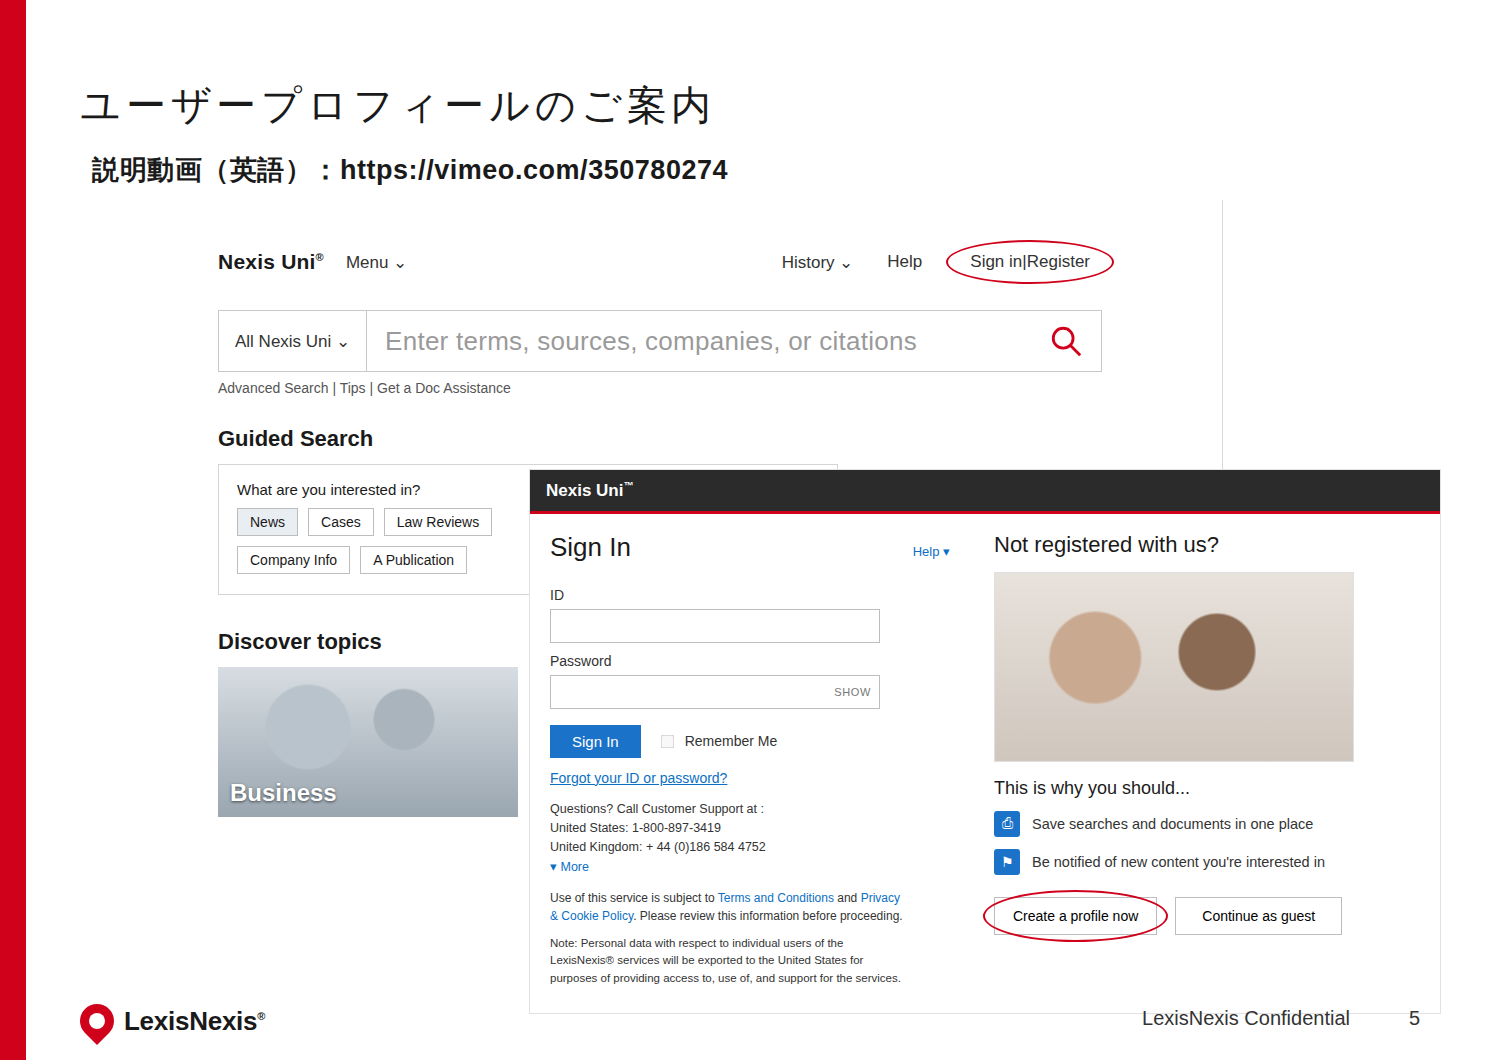ユーザープロフィールのご案内
説明動画（英語）：https://vimeo.com/350780274
Nexis Uni®
Menu ⌄
History ⌄ Help
Sign in|Register
All Nexis Uni ⌄
Enter terms, sources, companies, or citations
Advanced Search | Tips | Get a Doc Assistance
Guided Search
What are you interested in?
News Cases Law Reviews Company Info A Publication
Search in all N
Ente
Discover topics
Business
Nexis Uni™
Sign In
Help ▾
ID
Password
SHOW
Sign In Remember Me
Forgot your ID or password?
Questions? Call Customer Support at :
United States: 1-800-897-3419
United Kingdom: + 44 (0)186 584 4752
▾ More
Use of this service is subject to Terms and Conditions and Privacy & Cookie Policy. Please review this information before proceeding.
Note: Personal data with respect to individual users of the LexisNexis® services will be exported to the United States for purposes of providing access to, use of, and support for the services.
Not registered with us?
This is why you should...
⎙ Save searches and documents in one place
⚑ Be notified of new content you're interested in
Create a profile now Continue as guest
LexisNexis®
LexisNexis Confidential
5